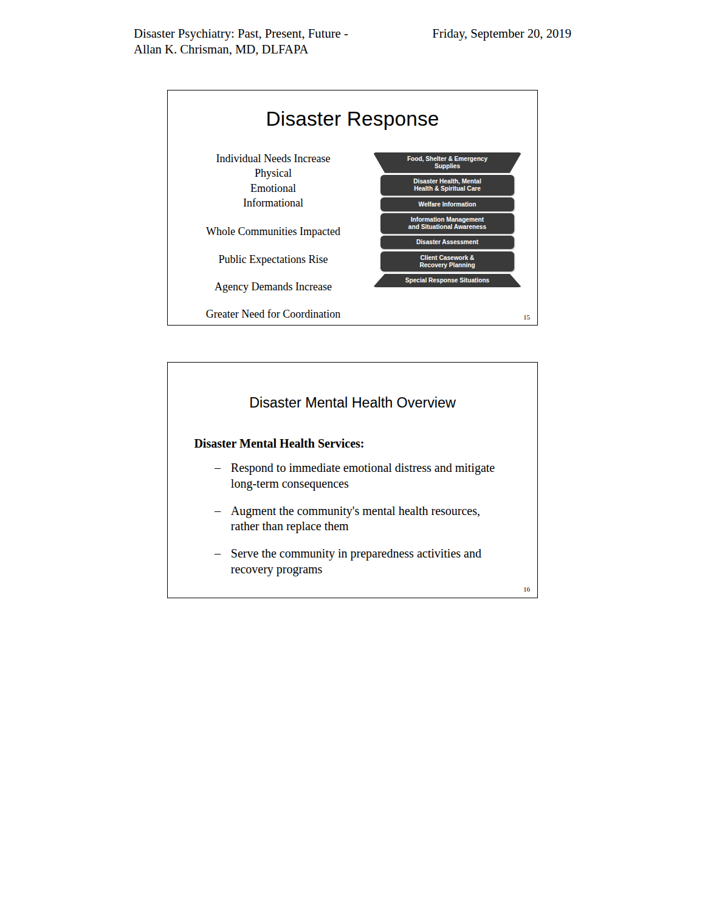Disaster Psychiatry: Past, Present, Future -
Allan K. Chrisman, MD, DLFAPA
Friday, September 20, 2019
Disaster Response
Individual Needs Increase
Physical
Emotional
Informational
Whole Communities Impacted
Public Expectations Rise
Agency Demands Increase
Greater Need for Coordination
Food, Shelter & Emergency
Supplies
Disaster Health, Mental
Health & Spiritual Care
Welfare Information
Information Management
and Situational Awareness
Disaster Assessment
Client Casework &
Recovery Planning
Special Response Situations
15
Disaster Mental Health Overview
Disaster Mental Health Services:
Respond to immediate emotional distress and mitigate long-term consequences
Augment the community's mental health resources, rather than replace them
Serve the community in preparedness activities and recovery programs
16